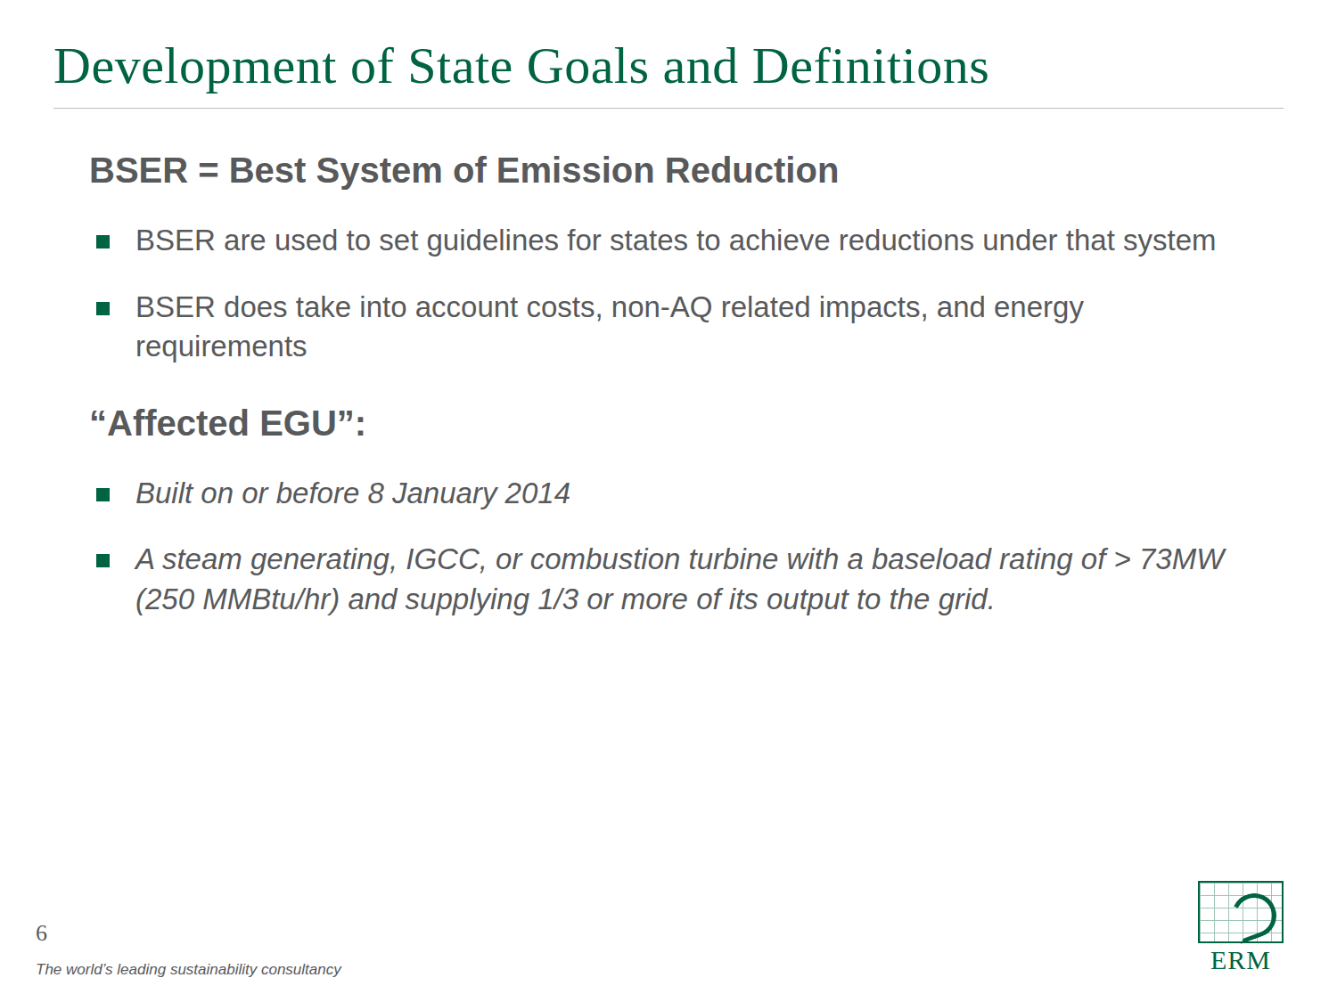Development of State Goals and Definitions
BSER = Best System of Emission Reduction
BSER are used to set guidelines for states to achieve reductions under that system
BSER does take into account costs, non-AQ related impacts, and energy requirements
“Affected EGU”:
Built on or before 8 January 2014
A steam generating, IGCC, or combustion turbine with a baseload rating of > 73MW (250 MMBtu/hr) and supplying 1/3 or more of its output to the grid.
6
The world’s leading sustainability consultancy
ERM